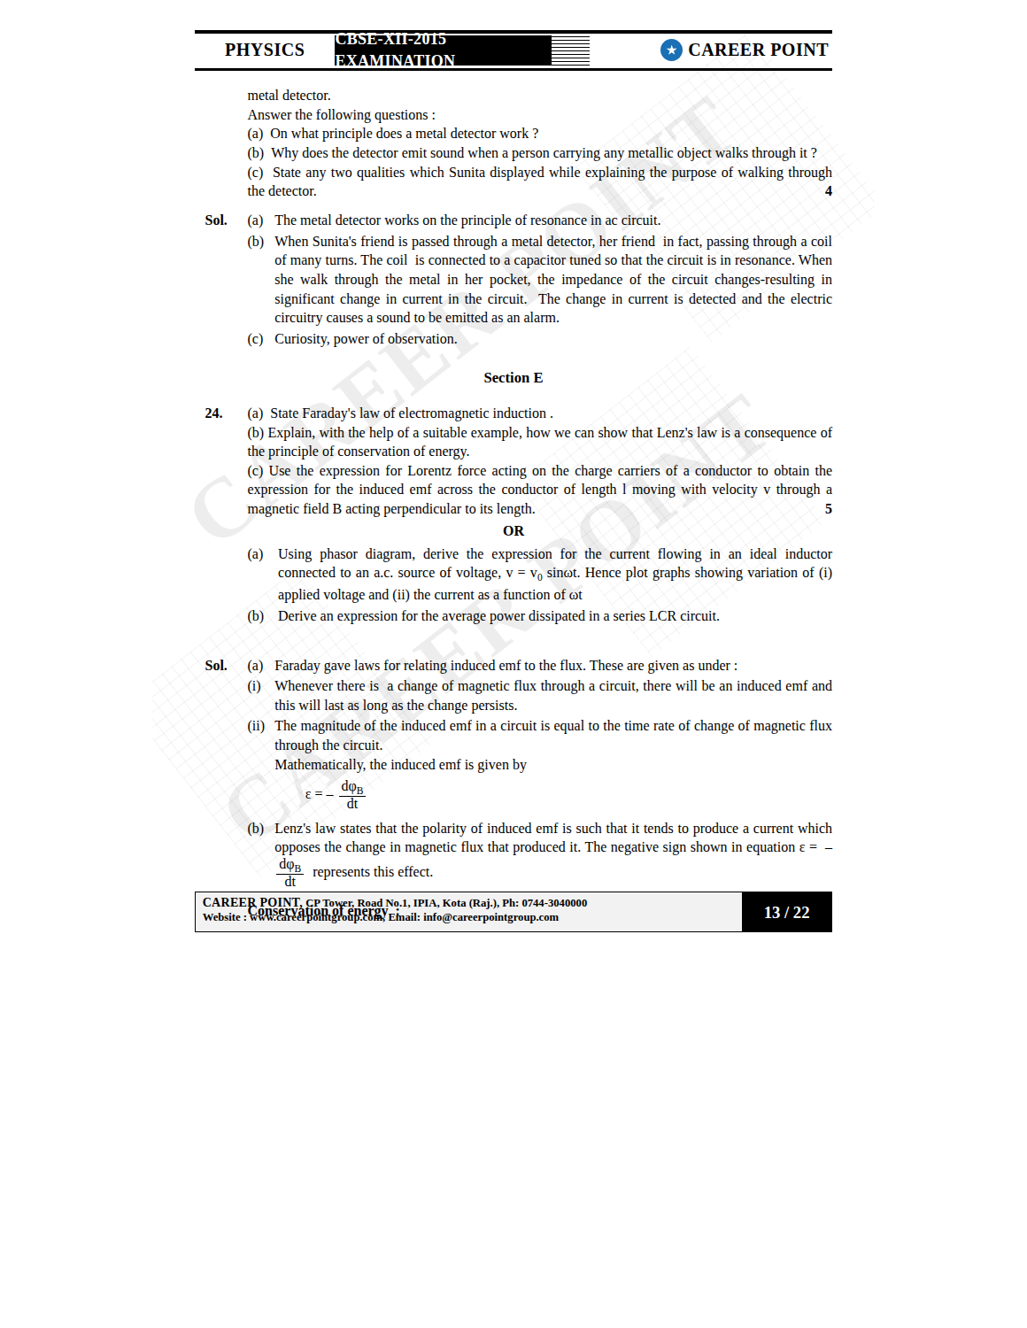CAREER POINT
CAREER POINT
PHYSICS
CBSE-XII-2015 EXAMINATION
CAREER POINT
metal detector.
Answer the following questions :
(a) On what principle does a metal detector work ?
(b) Why does the detector emit sound when a person carrying any metallic object walks through it ?
(c) State any two qualities which Sunita displayed while explaining the purpose of walking through the detector.4
Sol.
(a)
The metal detector works on the principle of resonance in ac circuit.
(b)
When Sunita's friend is passed through a metal detector, her friend in fact, passing through a coil of many turns. The coil is connected to a capacitor tuned so that the circuit is in resonance. When she walk through the metal in her pocket, the impedance of the circuit changes-resulting in significant change in current in the circuit. The change in current is detected and the electric circuitry causes a sound to be emitted as an alarm.
(c)
Curiosity, power of observation.
Section E
24.
(a) State Faraday's law of electromagnetic induction .
(b) Explain, with the help of a suitable example, how we can show that Lenz's law is a consequence of the principle of conservation of energy.
(c) Use the expression for Lorentz force acting on the charge carriers of a conductor to obtain the expression for the induced emf across the conductor of length l moving with velocity v through a magnetic field B acting perpendicular to its length.5
OR
(a)
Using phasor diagram, derive the expression for the current flowing in an ideal inductor connected to an a.c. source of voltage, v = v0 sinωt. Hence plot graphs showing variation of (i) applied voltage and (ii) the current as a function of ωt
(b)
Derive an expression for the average power dissipated in a series LCR circuit.
Sol.
(a)
Faraday gave laws for relating induced emf to the flux. These are given as under :
(i)
Whenever there is a change of magnetic flux through a circuit, there will be an induced emf and this will last as long as the change persists.
(ii)
The magnitude of the induced emf in a circuit is equal to the time rate of change of magnetic flux through the circuit.
Mathematically, the induced emf is given by
ε = – dφB dt
(b)
Lenz's law states that the polarity of induced emf is such that it tends to produce a current which opposes the change in magnetic flux that produced it. The negative sign shown in equation ε = – dφB dt represents this effect.
Conservation of energy :
CAREER POINT, CP Tower, Road No.1, IPIA, Kota (Raj.), Ph: 0744-3040000
Website : www.careerpointgroup.com, Email: info@careerpointgroup.com
13 / 22